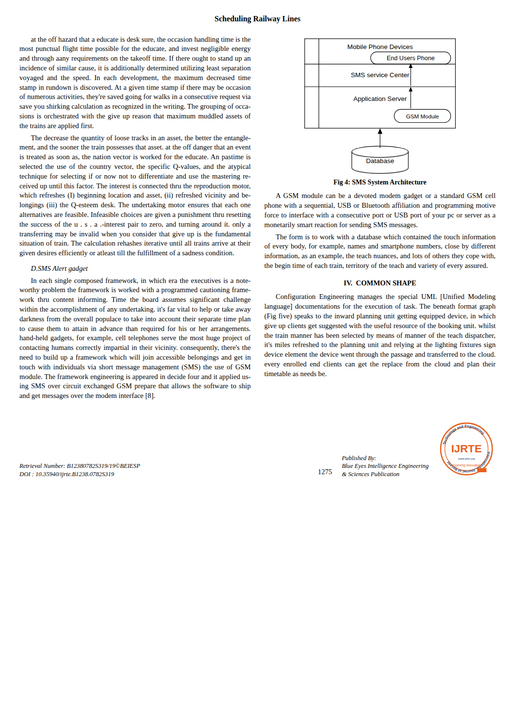Scheduling Railway Lines
at the off hazard that a educate is desk sure, the occasion handling time is the most punctual flight time possible for the educate, and invest negligible energy and through aany requirements on the takeoff time. If there ought to stand up an incidence of similar cause, it is additionally determined utilizing least separation voyaged and the speed. In each development, the maximum decreased time stamp in rundown is discovered. At a given time stamp if there may be occasion of numerous activities, they're saved going for walks in a consecutive request via save you shirking calculation as recognized in the writing. The grouping of occasions is orchestrated with the give up reason that maximum muddled assets of the trains are applied first.
The decrease the quantity of loose tracks in an asset, the better the entanglement, and the sooner the train possesses that asset. at the off danger that an event is treated as soon as, the nation vector is worked for the educate. An pastime is selected the use of the country vector, the specific Q-values, and the atypical technique for selecting if or now not to differentiate and use the mastering received up until this factor. The interest is connected thru the reproduction motor, which refreshes (I) beginning location and asset, (ii) refreshed vicinity and belongings (iii) the Q-esteem desk. The undertaking motor ensures that each one alternatives are feasible. Infeasible choices are given a punishment thru resetting the success of the u . s . a .-interest pair to zero, and turning around it. only a transferring may be invalid when you consider that give up is the fundamental situation of train. The calculation rehashes iterative until all trains arrive at their given desires efficiently or atleast till the fulfillment of a sadness condition.
D.SMS Alert gadget
In each single composed framework, in which era the executives is a noteworthy problem the framework is worked with a programmed cautioning framework thru content informing. Time the board assumes significant challenge within the accomplishment of any undertaking. it's far vital to help or take away darkness from the overall populace to take into account their separate time plan to cause them to attain in advance than required for his or her arrangements. hand-held gadgets, for example, cell telephones serve the most huge project of contacting humans correctly impartial in their vicinity. consequently, there's the need to build up a framework which will join accessible belongings and get in touch with individuals via short message management (SMS) the use of GSM module. The framework engineering is appeared in decide four and it applied using SMS over circuit exchanged GSM prepare that allows the software to ship and get messages over the modem interface [8].
Mobile Phone Devices End Users Phone SMS service Center Application Server GSM Module Database
Fig 4: SMS System Architecture
A GSM module can be a devoted modem gadget or a standard GSM cell phone with a sequential, USB or Bluetooth affiliation and programming motive force to interface with a consecutive port or USB port of your pc or server as a monetarily smart reaction for sending SMS messages.
The form is to work with a database which contained the touch information of every body, for example, names and smartphone numbers, close by different information, as an example, the teach nuances, and lots of others they cope with, the begin time of each train, territory of the teach and variety of every assured.
IV. COMMON SHAPE
Configuration Engineering manages the special UML [Unified Modeling language] documentations for the execution of task. The beneath format graph (Fig five) speaks to the inward planning unit getting equipped device, in which give up clients get suggested with the useful resource of the booking unit. whilst the train manner has been selected by means of manner of the teach dispatcher, it's miles refreshed to the planning unit and relying at the lighting fixtures sign device element the device went through the passage and transferred to the cloud. every enrolled end clients can get the replace from the cloud and plan their timetable as needs be.
Retrieval Number: B12380782S319/19©BEIESP
DOI : 10.35940/ijrte.B1238.0782S319
1275
Published By:
Blue Eyes Intelligence Engineering
& Sciences Publication
Technology and Engineering International Journal of Recent IJRTE www.ijrte.org Exploring Innovation